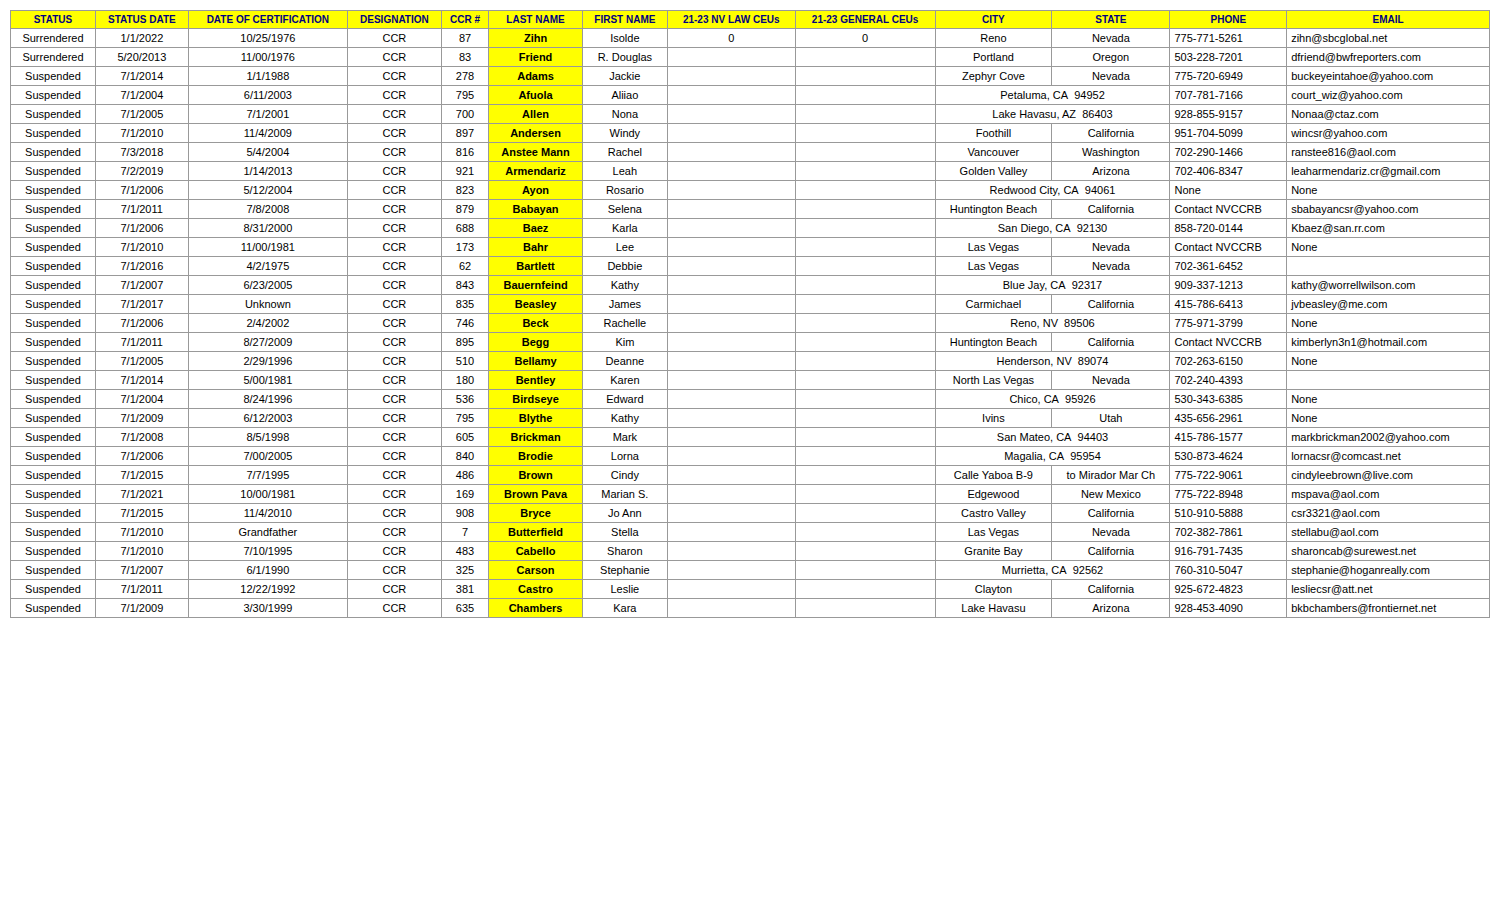| STATUS | STATUS DATE | DATE OF CERTIFICATION | DESIGNATION | CCR # | LAST NAME | FIRST NAME | 21-23 NV LAW CEUs | 21-23 GENERAL CEUs | CITY | STATE | PHONE | EMAIL |
| --- | --- | --- | --- | --- | --- | --- | --- | --- | --- | --- | --- | --- |
| Surrendered | 1/1/2022 | 10/25/1976 | CCR | 87 | Zihn | Isolde | 0 | 0 | Reno | Nevada | 775-771-5261 | zihn@sbcglobal.net |
| Surrendered | 5/20/2013 | 11/00/1976 | CCR | 83 | Friend | R. Douglas | | | Portland | Oregon | 503-228-7201 | dfriend@bwfreporters.com |
| Suspended | 7/1/2014 | 1/1/1988 | CCR | 278 | Adams | Jackie | | | Zephyr Cove | Nevada | 775-720-6949 | buckeyeintahoe@yahoo.com |
| Suspended | 7/1/2004 | 6/11/2003 | CCR | 795 | Afuola | Aliiao | | | Petaluma, CA 94952 | 707-781-7166 | court_wiz@yahoo.com |
| Suspended | 7/1/2005 | 7/1/2001 | CCR | 700 | Allen | Nona | | | Lake Havasu, AZ 86403 | 928-855-9157 | Nonaa@ctaz.com |
| Suspended | 7/1/2010 | 11/4/2009 | CCR | 897 | Andersen | Windy | | | Foothill | California | 951-704-5099 | wincsr@yahoo.com |
| Suspended | 7/3/2018 | 5/4/2004 | CCR | 816 | Anstee Mann | Rachel | | | Vancouver | Washington | 702-290-1466 | ranstee816@aol.com |
| Suspended | 7/2/2019 | 1/14/2013 | CCR | 921 | Armendariz | Leah | | | Golden Valley | Arizona | 702-406-8347 | leaharmendariz.cr@gmail.com |
| Suspended | 7/1/2006 | 5/12/2004 | CCR | 823 | Ayon | Rosario | | | Redwood City, CA 94061 | None | None |
| Suspended | 7/1/2011 | 7/8/2008 | CCR | 879 | Babayan | Selena | | | Huntington Beach | California | Contact NVCCRB | sbabayancsr@yahoo.com |
| Suspended | 7/1/2006 | 8/31/2000 | CCR | 688 | Baez | Karla | | | San Diego, CA 92130 | 858-720-0144 | Kbaez@san.rr.com |
| Suspended | 7/1/2010 | 11/00/1981 | CCR | 173 | Bahr | Lee | | | Las Vegas | Nevada | Contact NVCCRB | None |
| Suspended | 7/1/2016 | 4/2/1975 | CCR | 62 | Bartlett | Debbie | | | Las Vegas | Nevada | 702-361-6452 | |
| Suspended | 7/1/2007 | 6/23/2005 | CCR | 843 | Bauernfeind | Kathy | | | Blue Jay, CA 92317 | 909-337-1213 | kathy@worrellwilson.com |
| Suspended | 7/1/2017 | Unknown | CCR | 835 | Beasley | James | | | Carmichael | California | 415-786-6413 | jvbeasley@me.com |
| Suspended | 7/1/2006 | 2/4/2002 | CCR | 746 | Beck | Rachelle | | | Reno, NV 89506 | 775-971-3799 | None |
| Suspended | 7/1/2011 | 8/27/2009 | CCR | 895 | Begg | Kim | | | Huntington Beach | California | Contact NVCCRB | kimberlyn3n1@hotmail.com |
| Suspended | 7/1/2005 | 2/29/1996 | CCR | 510 | Bellamy | Deanne | | | Henderson, NV 89074 | 702-263-6150 | None |
| Suspended | 7/1/2014 | 5/00/1981 | CCR | 180 | Bentley | Karen | | | North Las Vegas | Nevada | 702-240-4393 | |
| Suspended | 7/1/2004 | 8/24/1996 | CCR | 536 | Birdseye | Edward | | | Chico, CA 95926 | 530-343-6385 | None |
| Suspended | 7/1/2009 | 6/12/2003 | CCR | 795 | Blythe | Kathy | | | Ivins | Utah | 435-656-2961 | None |
| Suspended | 7/1/2008 | 8/5/1998 | CCR | 605 | Brickman | Mark | | | San Mateo, CA 94403 | 415-786-1577 | markbrickman2002@yahoo.com |
| Suspended | 7/1/2006 | 7/00/2005 | CCR | 840 | Brodie | Lorna | | | Magalia, CA 95954 | 530-873-4624 | lornacsr@comcast.net |
| Suspended | 7/1/2015 | 7/7/1995 | CCR | 486 | Brown | Cindy | | | Calle Yaboa B-9 | to Mirador Mar Ch | 775-722-9061 | cindyleebrown@live.com |
| Suspended | 7/1/2021 | 10/00/1981 | CCR | 169 | Brown Pava | Marian S. | | | Edgewood | New Mexico | 775-722-8948 | mspava@aol.com |
| Suspended | 7/1/2015 | 11/4/2010 | CCR | 908 | Bryce | Jo Ann | | | Castro Valley | California | 510-910-5888 | csr3321@aol.com |
| Suspended | 7/1/2010 | Grandfather | CCR | 7 | Butterfield | Stella | | | Las Vegas | Nevada | 702-382-7861 | stellabu@aol.com |
| Suspended | 7/1/2010 | 7/10/1995 | CCR | 483 | Cabello | Sharon | | | Granite Bay | California | 916-791-7435 | sharoncab@surewest.net |
| Suspended | 7/1/2007 | 6/1/1990 | CCR | 325 | Carson | Stephanie | | | Murrietta, CA 92562 | 760-310-5047 | stephanie@hoganreally.com |
| Suspended | 7/1/2011 | 12/22/1992 | CCR | 381 | Castro | Leslie | | | Clayton | California | 925-672-4823 | lesliecsr@att.net |
| Suspended | 7/1/2009 | 3/30/1999 | CCR | 635 | Chambers | Kara | | | Lake Havasu | Arizona | 928-453-4090 | bkbchambers@frontiernet.net |